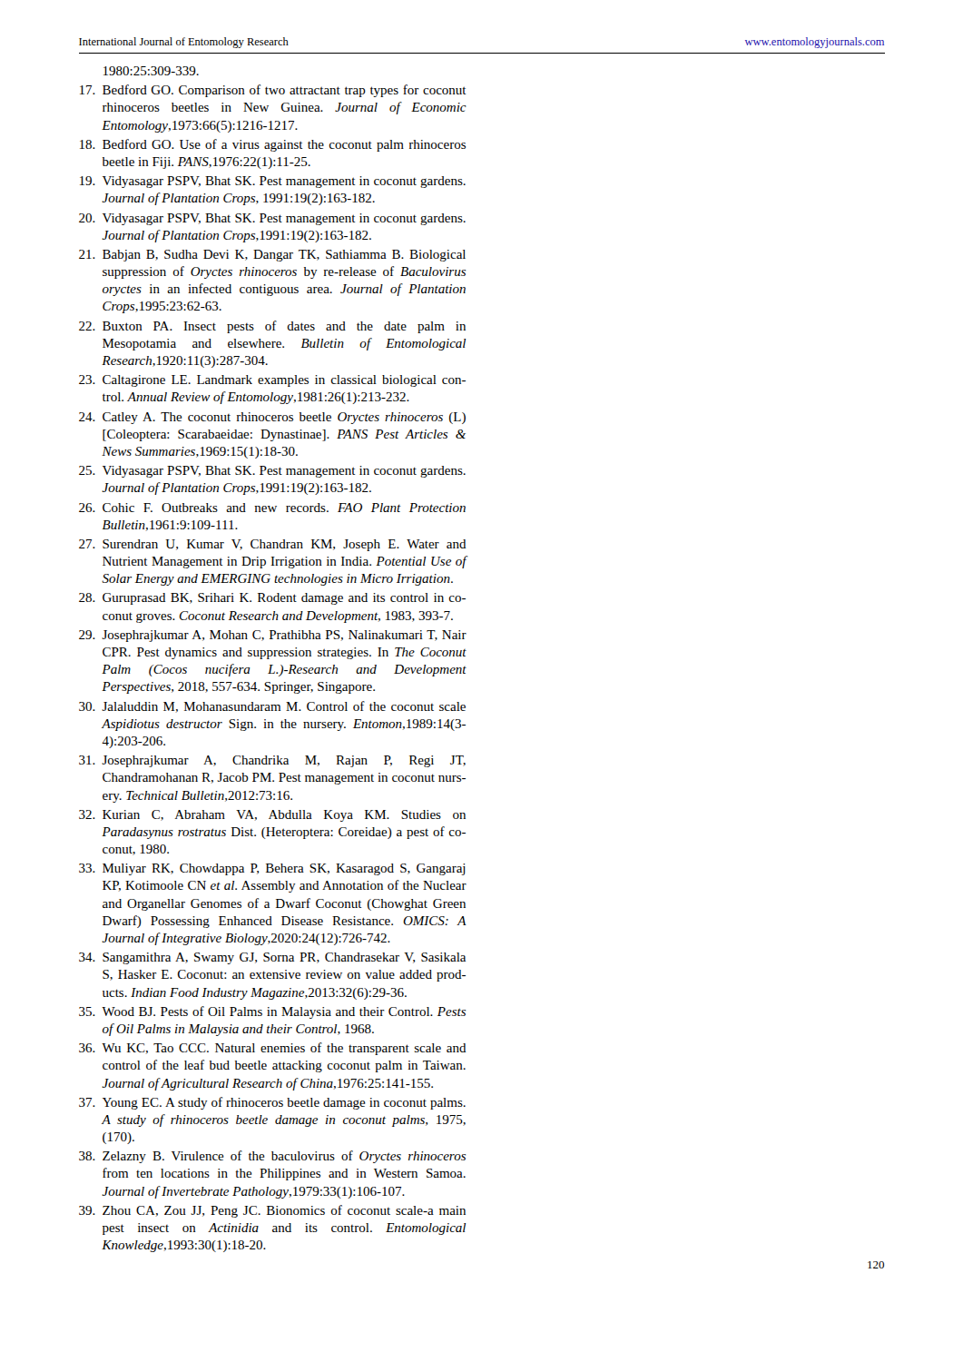International Journal of Entomology Research
www.entomologyjournals.com
1980:25:309-339.
17. Bedford GO. Comparison of two attractant trap types for coconut rhinoceros beetles in New Guinea. Journal of Economic Entomology,1973:66(5):1216-1217.
18. Bedford GO. Use of a virus against the coconut palm rhinoceros beetle in Fiji. PANS,1976:22(1):11-25.
19. Vidyasagar PSPV, Bhat SK. Pest management in coconut gardens. Journal of Plantation Crops, 1991:19(2):163-182.
20. Vidyasagar PSPV, Bhat SK. Pest management in coconut gardens. Journal of Plantation Crops,1991:19(2):163-182.
21. Babjan B, Sudha Devi K, Dangar TK, Sathiamma B. Biological suppression of Oryctes rhinoceros by re-release of Baculovirus oryctes in an infected contiguous area. Journal of Plantation Crops,1995:23:62-63.
22. Buxton PA. Insect pests of dates and the date palm in Mesopotamia and elsewhere. Bulletin of Entomological Research,1920:11(3):287-304.
23. Caltagirone LE. Landmark examples in classical biological control. Annual Review of Entomology,1981:26(1):213-232.
24. Catley A. The coconut rhinoceros beetle Oryctes rhinoceros (L) [Coleoptera: Scarabaeidae: Dynastinae]. PANS Pest Articles & News Summaries,1969:15(1):18-30.
25. Vidyasagar PSPV, Bhat SK. Pest management in coconut gardens. Journal of Plantation Crops,1991:19(2):163-182.
26. Cohic F. Outbreaks and new records. FAO Plant Protection Bulletin,1961:9:109-111.
27. Surendran U, Kumar V, Chandran KM, Joseph E. Water and Nutrient Management in Drip Irrigation in India. Potential Use of Solar Energy and EMERGING technologies in Micro Irrigation.
28. Guruprasad BK, Srihari K. Rodent damage and its control in coconut groves. Coconut Research and Development, 1983, 393-7.
29. Josephrajkumar A, Mohan C, Prathibha PS, Nalinakumari T, Nair CPR. Pest dynamics and suppression strategies. In The Coconut Palm (Cocos nucifera L.)-Research and Development Perspectives, 2018, 557-634. Springer, Singapore.
30. Jalaluddin M, Mohanasundaram M. Control of the coconut scale Aspidiotus destructor Sign. in the nursery. Entomon,1989:14(3-4):203-206.
31. Josephrajkumar A, Chandrika M, Rajan P, Regi JT, Chandramohanan R, Jacob PM. Pest management in coconut nursery. Technical Bulletin,2012:73:16.
32. Kurian C, Abraham VA, Abdulla Koya KM. Studies on Paradasynus rostratus Dist. (Heteroptera: Coreidae) a pest of coconut, 1980.
33. Muliyar RK, Chowdappa P, Behera SK, Kasaragod S, Gangaraj KP, Kotimoole CN et al. Assembly and Annotation of the Nuclear and Organellar Genomes of a Dwarf Coconut (Chowghat Green Dwarf) Possessing Enhanced Disease Resistance. OMICS: A Journal of Integrative Biology,2020:24(12):726-742.
34. Sangamithra A, Swamy GJ, Sorna PR, Chandrasekar V, Sasikala S, Hasker E. Coconut: an extensive review on value added products. Indian Food Industry Magazine,2013:32(6):29-36.
35. Wood BJ. Pests of Oil Palms in Malaysia and their Control. Pests of Oil Palms in Malaysia and their Control, 1968.
36. Wu KC, Tao CCC. Natural enemies of the transparent scale and control of the leaf bud beetle attacking coconut palm in Taiwan. Journal of Agricultural Research of China,1976:25:141-155.
37. Young EC. A study of rhinoceros beetle damage in coconut palms. A study of rhinoceros beetle damage in coconut palms, 1975, (170).
38. Zelazny B. Virulence of the baculovirus of Oryctes rhinoceros from ten locations in the Philippines and in Western Samoa. Journal of Invertebrate Pathology,1979:33(1):106-107.
39. Zhou CA, Zou JJ, Peng JC. Bionomics of coconut scale-a main pest insect on Actinidia and its control. Entomological Knowledge,1993:30(1):18-20.
120